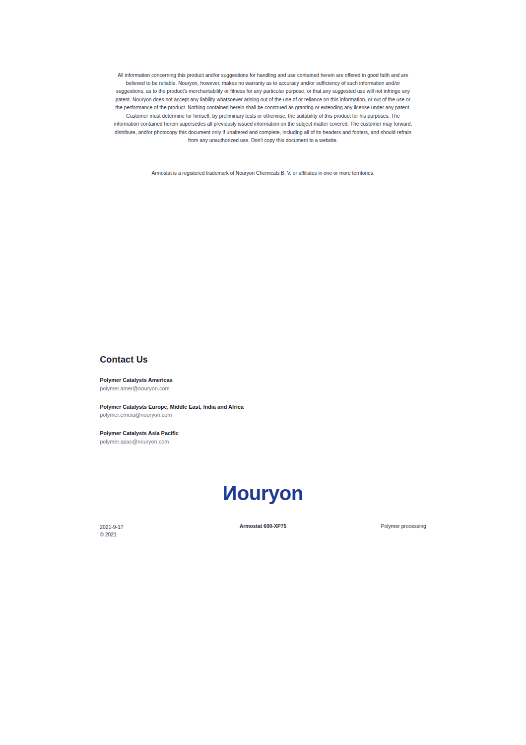All information concerning this product and/or suggestions for handling and use contained herein are offered in good faith and are believed to be reliable. Nouryon, however, makes no warranty as to accuracy and/or sufficiency of such information and/or suggestions, as to the product's merchantability or fitness for any particular purpose, or that any suggested use will not infringe any patent. Nouryon does not accept any liability whatsoever arising out of the use of or reliance on this information, or out of the use or the performance of the product. Nothing contained herein shall be construed as granting or extending any license under any patent. Customer must determine for himself, by preliminary tests or otherwise, the suitability of this product for his purposes. The information contained herein supersedes all previously issued information on the subject matter covered. The customer may forward, distribute, and/or photocopy this document only if unaltered and complete, including all of its headers and footers, and should refrain from any unauthorized use. Don't copy this document to a website.
Armostat is a registered trademark of Nouryon Chemicals B. V. or affiliates in one or more territories.
Contact Us
Polymer Catalysts Americas
polymer.amer@nouryon.com
Polymer Catalysts Europe, Middle East, India and Africa
polymer.emeia@nouryon.com
Polymer Catalysts Asia Pacific
polymer.apac@nouryon.com
Nouryon
2021-9-17
© 2021
Armostat 600-XP75
Polymer processing